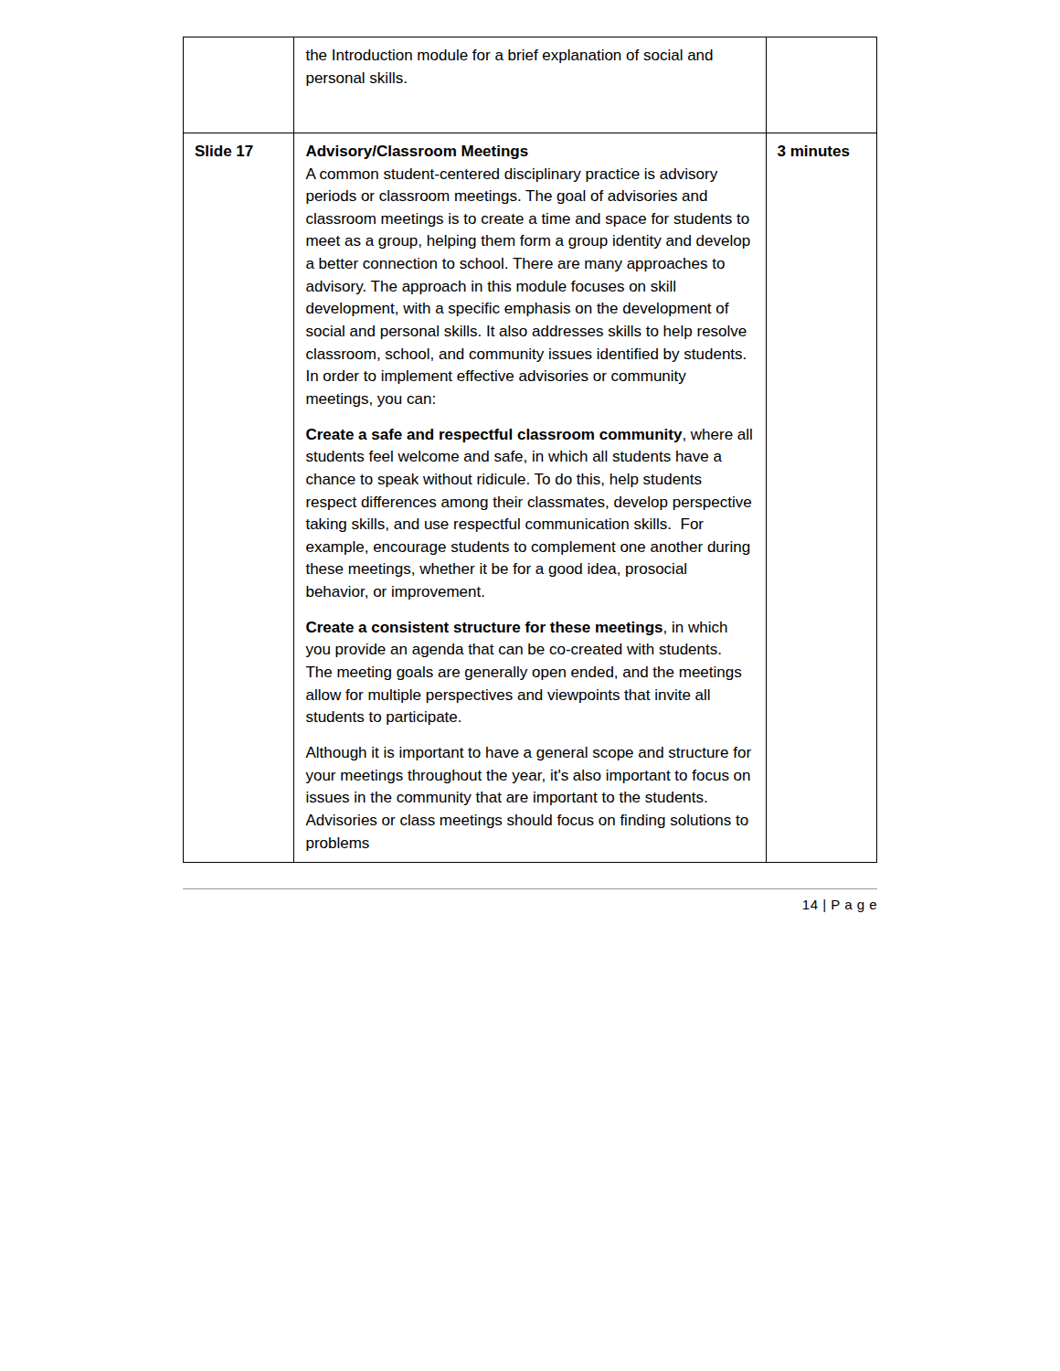| | the Introduction module for a brief explanation of social and personal skills. | |
| Slide 17 | Advisory/Classroom Meetings A common student-centered disciplinary practice is advisory periods or classroom meetings. The goal of advisories and classroom meetings is to create a time and space for students to meet as a group, helping them form a group identity and develop a better connection to school. There are many approaches to advisory. The approach in this module focuses on skill development, with a specific emphasis on the development of social and personal skills. It also addresses skills to help resolve classroom, school, and community issues identified by students. In order to implement effective advisories or community meetings, you can: Create a safe and respectful classroom community , where all students feel welcome and safe, in which all students have a chance to speak without ridicule. To do this, help students respect differences among their classmates, develop perspective taking skills, and use respectful communication skills. For example, encourage students to complement one another during these meetings, whether it be for a good idea, prosocial behavior, or improvement. Create a consistent structure for these meetings , in which you provide an agenda that can be co-created with students. The meeting goals are generally open ended, and the meetings allow for multiple perspectives and viewpoints that invite all students to participate. Although it is important to have a general scope and structure for your meetings throughout the year, it's also important to focus on issues in the community that are important to the students. Advisories or class meetings should focus on finding solutions to problems | 3 minutes |
14 | P a g e